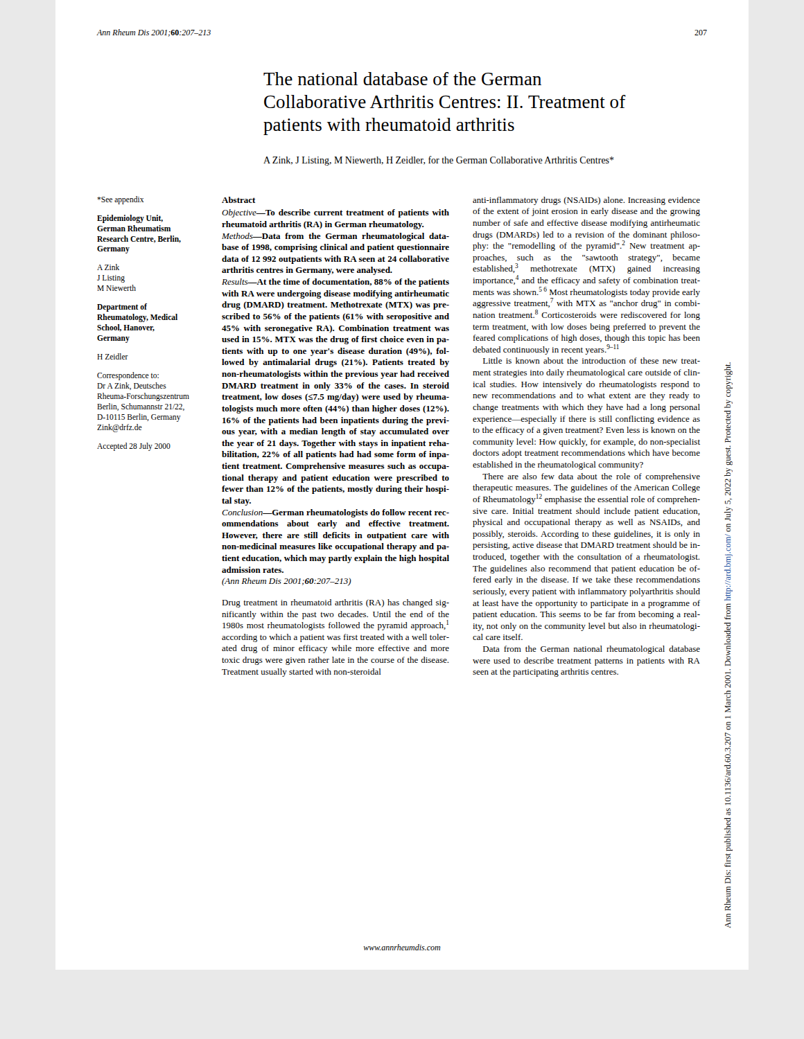Ann Rheum Dis 2001;60:207–213 207
Ann Rheum Dis: first published as 10.1136/ard.60.3.207 on 1 March 2001. Downloaded from http://ard.bmj.com/ on July 5, 2022 by guest. Protected by copyright.
The national database of the German
Collaborative Arthritis Centres: II. Treatment of
patients with rheumatoid arthritis
A Zink, J Listing, M Niewerth, H Zeidler, for the German Collaborative Arthritis Centres*
*See appendix
Epidemiology Unit,
German Rheumatism
Research Centre, Berlin,
Germany
A Zink
J Listing
M Niewerth
Department of
Rheumatology, Medical
School, Hanover,
Germany
H Zeidler
Correspondence to:
Dr A Zink, Deutsches
Rheuma-Forschungszentrum
Berlin, Schumannstr 21/22,
D-10115 Berlin, Germany
Zink@drfz.de
Accepted 28 July 2000
Abstract
Objective—To describe current treatment of patients with rheumatoid arthritis (RA) in German rheumatology.
Methods—Data from the German rheumatological database of 1998, comprising clinical and patient questionnaire data of 12 992 outpatients with RA seen at 24 collaborative arthritis centres in Germany, were analysed.
Results—At the time of documentation, 88% of the patients with RA were undergoing disease modifying antirheumatic drug (DMARD) treatment. Methotrexate (MTX) was prescribed to 56% of the patients (61% with seropositive and 45% with seronegative RA). Combination treatment was used in 15%. MTX was the drug of first choice even in patients with up to one year's disease duration (49%), followed by antimalarial drugs (21%). Patients treated by non-rheumatologists within the previous year had received DMARD treatment in only 33% of the cases. In steroid treatment, low doses (≤7.5 mg/day) were used by rheumatologists much more often (44%) than higher doses (12%). 16% of the patients had been inpatients during the previous year, with a median length of stay accumulated over the year of 21 days. Together with stays in inpatient rehabilitation, 22% of all patients had had some form of inpatient treatment. Comprehensive measures such as occupational therapy and patient education were prescribed to fewer than 12% of the patients, mostly during their hospital stay.
Conclusion—German rheumatologists do follow recent recommendations about early and effective treatment. However, there are still deficits in outpatient care with non-medicinal measures like occupational therapy and patient education, which may partly explain the high hospital admission rates.
(Ann Rheum Dis 2001;60:207–213)
Drug treatment in rheumatoid arthritis (RA) has changed significantly within the past two decades. Until the end of the 1980s most rheumatologists followed the pyramid approach,1 according to which a patient was first treated with a well tolerated drug of minor efficacy while more effective and more toxic drugs were given rather late in the course of the disease. Treatment usually started with non-steroidal
anti-inflammatory drugs (NSAIDs) alone. Increasing evidence of the extent of joint erosion in early disease and the growing number of safe and effective disease modifying antirheumatic drugs (DMARDs) led to a revision of the dominant philosophy: the "remodelling of the pyramid".2 New treatment approaches, such as the "sawtooth strategy", became established,3 methotrexate (MTX) gained increasing importance,4 and the efficacy and safety of combination treatments was shown.5 6 Most rheumatologists today provide early aggressive treatment,7 with MTX as "anchor drug" in combination treatment.8 Corticosteroids were rediscovered for long term treatment, with low doses being preferred to prevent the feared complications of high doses, though this topic has been debated continuously in recent years.9–11
Little is known about the introduction of these new treatment strategies into daily rheumatological care outside of clinical studies. How intensively do rheumatologists respond to new recommendations and to what extent are they ready to change treatments with which they have had a long personal experience—especially if there is still conflicting evidence as to the efficacy of a given treatment? Even less is known on the community level: How quickly, for example, do non-specialist doctors adopt treatment recommendations which have become established in the rheumatological community?
There are also few data about the role of comprehensive therapeutic measures. The guidelines of the American College of Rheumatology12 emphasise the essential role of comprehensive care. Initial treatment should include patient education, physical and occupational therapy as well as NSAIDs, and possibly, steroids. According to these guidelines, it is only in persisting, active disease that DMARD treatment should be introduced, together with the consultation of a rheumatologist. The guidelines also recommend that patient education be offered early in the disease. If we take these recommendations seriously, every patient with inflammatory polyarthritis should at least have the opportunity to participate in a programme of patient education. This seems to be far from becoming a reality, not only on the community level but also in rheumatological care itself.
Data from the German national rheumatological database were used to describe treatment patterns in patients with RA seen at the participating arthritis centres.
www.annrheumdis.com